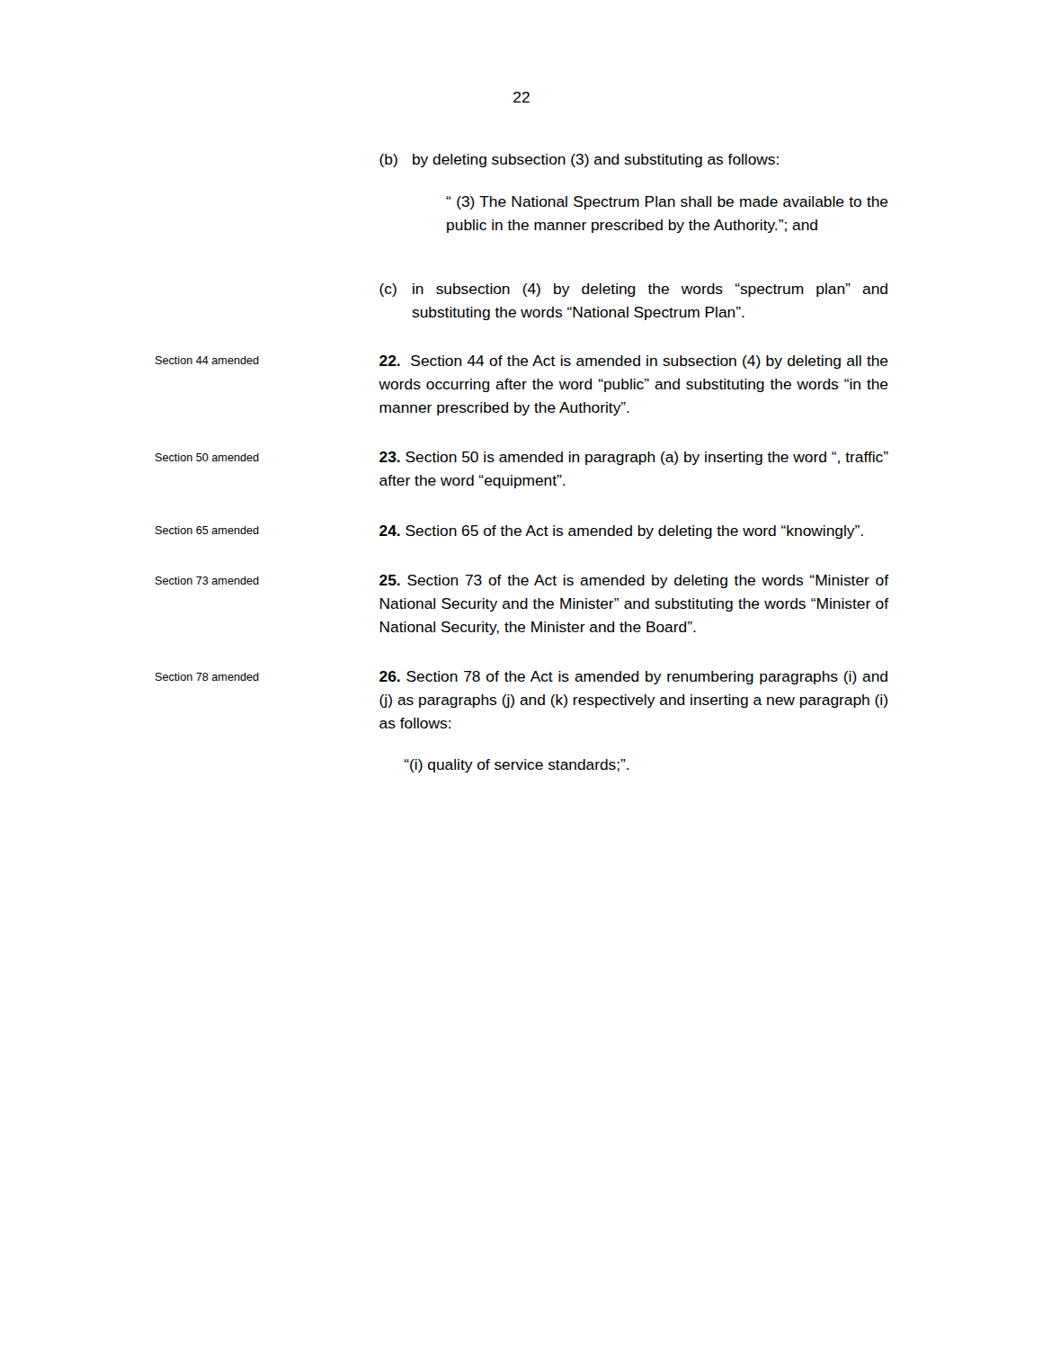22
(b) by deleting subsection (3) and substituting as follows:
“ (3) The National Spectrum Plan shall be made available to the public in the manner prescribed by the Authority.”; and
(c) in subsection (4) by deleting the words “spectrum plan” and substituting the words “National Spectrum Plan”.
Section 44 amended
22. Section 44 of the Act is amended in subsection (4) by deleting all the words occurring after the word “public” and substituting the words “in the manner prescribed by the Authority”.
Section 50 amended
23. Section 50 is amended in paragraph (a) by inserting the word “, traffic” after the word “equipment”.
Section 65 amended
24. Section 65 of the Act is amended by deleting the word “knowingly”.
Section 73 amended
25. Section 73 of the Act is amended by deleting the words “Minister of National Security and the Minister” and substituting the words “Minister of National Security, the Minister and the Board”.
Section 78 amended
26. Section 78 of the Act is amended by renumbering paragraphs (i) and (j) as paragraphs (j) and (k) respectively and inserting a new paragraph (i) as follows:
“(i) quality of service standards;”.